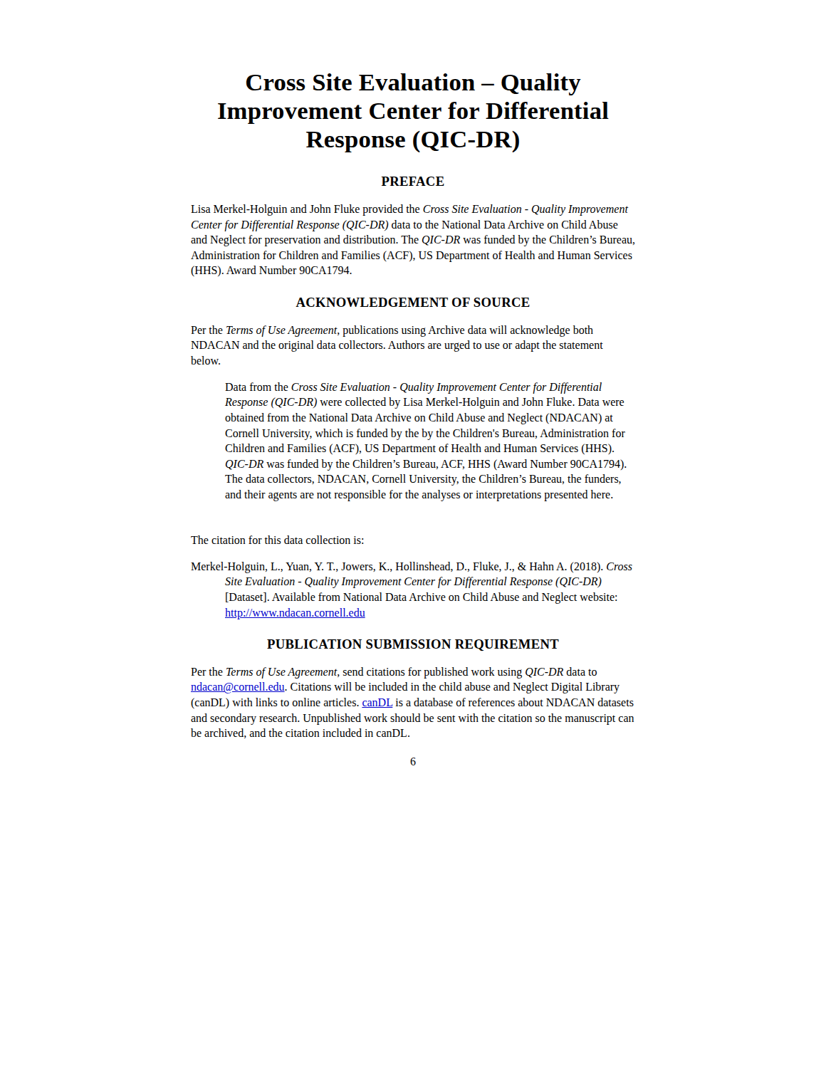Cross Site Evaluation – Quality Improvement Center for Differential Response (QIC-DR)
PREFACE
Lisa Merkel-Holguin and John Fluke provided the Cross Site Evaluation - Quality Improvement Center for Differential Response (QIC-DR) data to the National Data Archive on Child Abuse and Neglect for preservation and distribution. The QIC-DR was funded by the Children’s Bureau, Administration for Children and Families (ACF), US Department of Health and Human Services (HHS). Award Number 90CA1794.
ACKNOWLEDGEMENT OF SOURCE
Per the Terms of Use Agreement, publications using Archive data will acknowledge both NDACAN and the original data collectors. Authors are urged to use or adapt the statement below.
Data from the Cross Site Evaluation - Quality Improvement Center for Differential Response (QIC-DR) were collected by Lisa Merkel-Holguin and John Fluke. Data were obtained from the National Data Archive on Child Abuse and Neglect (NDACAN) at Cornell University, which is funded by the by the Children's Bureau, Administration for Children and Families (ACF), US Department of Health and Human Services (HHS). QIC-DR was funded by the Children’s Bureau, ACF, HHS (Award Number 90CA1794). The data collectors, NDACAN, Cornell University, the Children’s Bureau, the funders, and their agents are not responsible for the analyses or interpretations presented here.
The citation for this data collection is:
Merkel-Holguin, L., Yuan, Y. T., Jowers, K., Hollinshead, D., Fluke, J., & Hahn A. (2018). Cross Site Evaluation - Quality Improvement Center for Differential Response (QIC-DR) [Dataset]. Available from National Data Archive on Child Abuse and Neglect website: http://www.ndacan.cornell.edu
PUBLICATION SUBMISSION REQUIREMENT
Per the Terms of Use Agreement, send citations for published work using QIC-DR data to ndacan@cornell.edu. Citations will be included in the child abuse and Neglect Digital Library (canDL) with links to online articles. canDL is a database of references about NDACAN datasets and secondary research. Unpublished work should be sent with the citation so the manuscript can be archived, and the citation included in canDL.
6